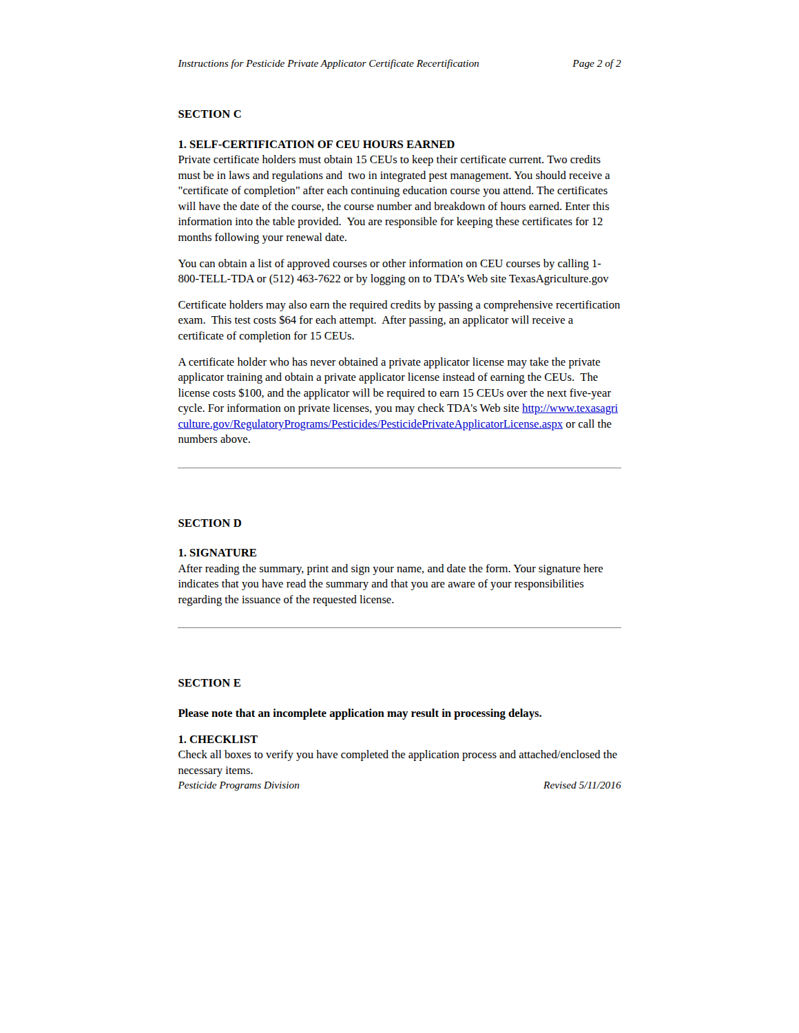Instructions for Pesticide Private Applicator Certificate Recertification
Page 2 of 2
SECTION C
1. SELF-CERTIFICATION OF CEU HOURS EARNED
Private certificate holders must obtain 15 CEUs to keep their certificate current. Two credits must be in laws and regulations and two in integrated pest management. You should receive a "certificate of completion" after each continuing education course you attend. The certificates will have the date of the course, the course number and breakdown of hours earned. Enter this information into the table provided. You are responsible for keeping these certificates for 12 months following your renewal date.
You can obtain a list of approved courses or other information on CEU courses by calling 1-800-TELL-TDA or (512) 463-7622 or by logging on to TDA’s Web site TexasAgriculture.gov
Certificate holders may also earn the required credits by passing a comprehensive recertification exam. This test costs $64 for each attempt. After passing, an applicator will receive a certificate of completion for 15 CEUs.
A certificate holder who has never obtained a private applicator license may take the private applicator training and obtain a private applicator license instead of earning the CEUs. The license costs $100, and the applicator will be required to earn 15 CEUs over the next five-year cycle. For information on private licenses, you may check TDA's Web site http://www.texasagriculture.gov/RegulatoryPrograms/Pesticides/PesticidePrivateApplicatorLicense.aspx or call the numbers above.
SECTION D
1. SIGNATURE
After reading the summary, print and sign your name, and date the form. Your signature here indicates that you have read the summary and that you are aware of your responsibilities regarding the issuance of the requested license.
SECTION E
Please note that an incomplete application may result in processing delays.
1. CHECKLIST
Check all boxes to verify you have completed the application process and attached/enclosed the necessary items.
Pesticide Programs Division
Revised 5/11/2016